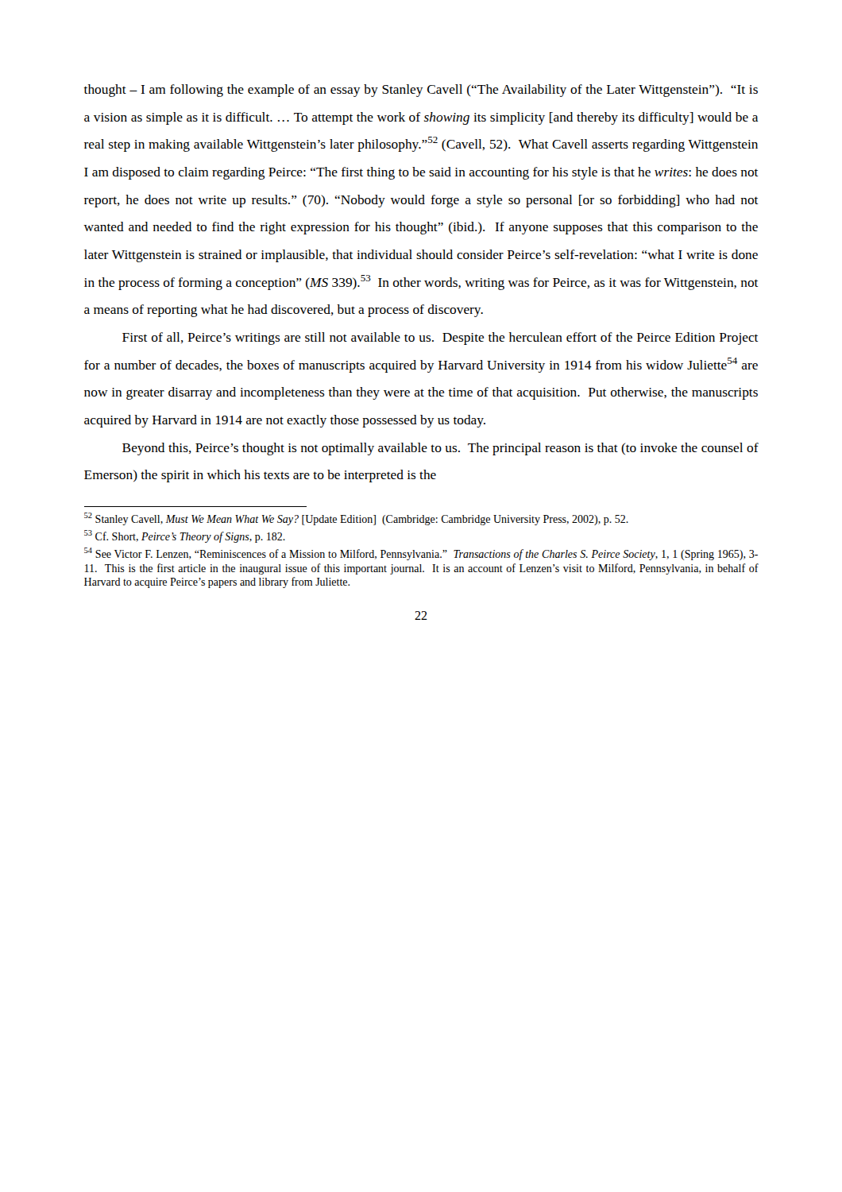thought – I am following the example of an essay by Stanley Cavell (“The Availability of the Later Wittgenstein”). “It is a vision as simple as it is difficult. … To attempt the work of showing its simplicity [and thereby its difficulty] would be a real step in making available Wittgenstein’s later philosophy.”52 (Cavell, 52). What Cavell asserts regarding Wittgenstein I am disposed to claim regarding Peirce: “The first thing to be said in accounting for his style is that he writes: he does not report, he does not write up results.” (70). “Nobody would forge a style so personal [or so forbidding] who had not wanted and needed to find the right expression for his thought” (ibid.). If anyone supposes that this comparison to the later Wittgenstein is strained or implausible, that individual should consider Peirce’s self-revelation: “what I write is done in the process of forming a conception” (MS 339).53 In other words, writing was for Peirce, as it was for Wittgenstein, not a means of reporting what he had discovered, but a process of discovery.
First of all, Peirce’s writings are still not available to us. Despite the herculean effort of the Peirce Edition Project for a number of decades, the boxes of manuscripts acquired by Harvard University in 1914 from his widow Juliette54 are now in greater disarray and incompleteness than they were at the time of that acquisition. Put otherwise, the manuscripts acquired by Harvard in 1914 are not exactly those possessed by us today.
Beyond this, Peirce’s thought is not optimally available to us. The principal reason is that (to invoke the counsel of Emerson) the spirit in which his texts are to be interpreted is the
52 Stanley Cavell, Must We Mean What We Say? [Update Edition] (Cambridge: Cambridge University Press, 2002), p. 52.
53 Cf. Short, Peirce’s Theory of Signs, p. 182.
54 See Victor F. Lenzen, “Reminiscences of a Mission to Milford, Pennsylvania.” Transactions of the Charles S. Peirce Society, 1, 1 (Spring 1965), 3-11. This is the first article in the inaugural issue of this important journal. It is an account of Lenzen’s visit to Milford, Pennsylvania, in behalf of Harvard to acquire Peirce’s papers and library from Juliette.
22